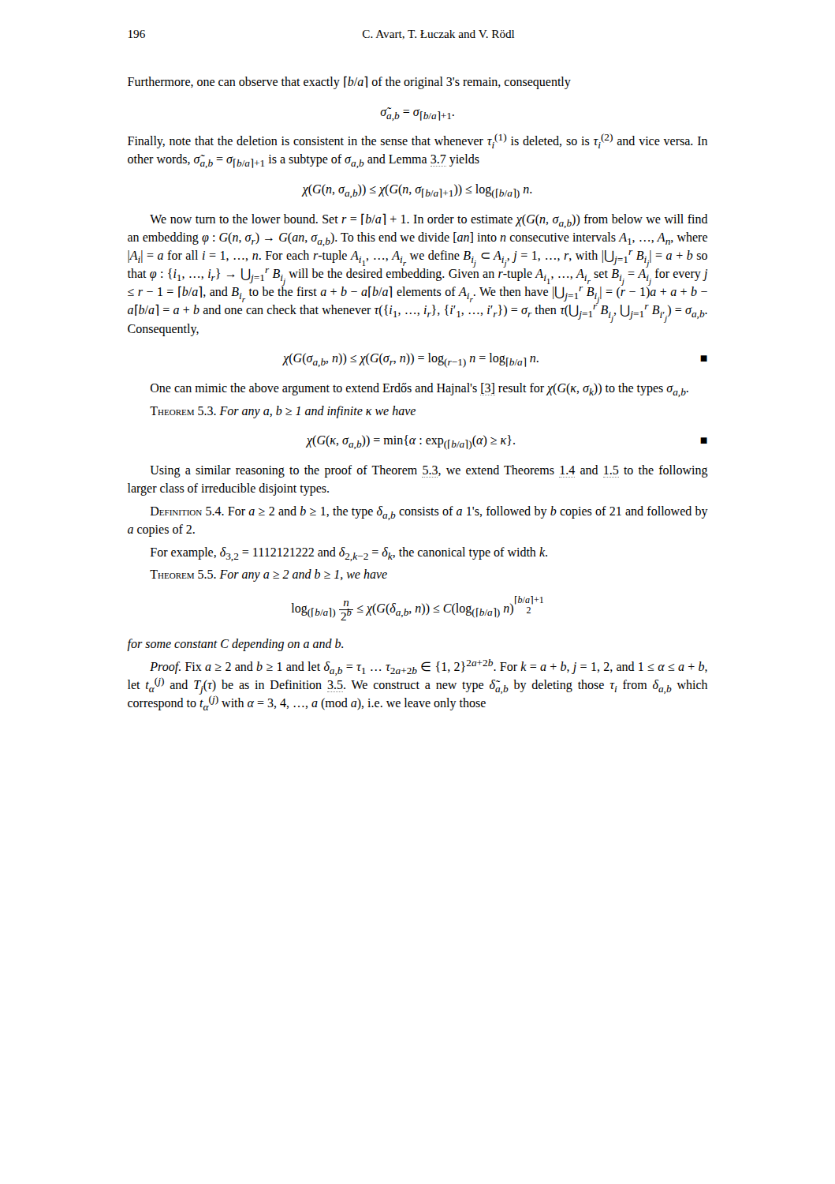196 C. Avart, T. Łuczak and V. Rödl
Furthermore, one can observe that exactly ⌈b/a⌉ of the original 3's remain, consequently
σ̃a,b = σ⌈b/a⌉+1.
Finally, note that the deletion is consistent in the sense that whenever τi(1) is deleted, so is τi(2) and vice versa. In other words, σ̃a,b = σ⌈b/a⌉+1 is a subtype of σa,b and Lemma 3.7 yields
χ(G(n, σa,b)) ≤ χ(G(n, σ⌈b/a⌉+1)) ≤ log(⌈b/a⌉) n.
We now turn to the lower bound. Set r = ⌈b/a⌉ + 1. In order to estimate χ(G(n, σa,b)) from below we will find an embedding φ : G(n, σr) → G(an, σa,b). To this end we divide [an] into n consecutive intervals A1, …, An, where |Ai| = a for all i = 1, …, n. For each r-tuple Ai1, …, Air we define Bij ⊂ Aij, j = 1, …, r, with |⋃j=1r Bij| = a + b so that φ : {i1, …, ir} → ⋃j=1r Bij will be the desired embedding. Given an r-tuple Ai1, …, Air set Bij = Aij for every j ≤ r − 1 = ⌈b/a⌉, and Bir to be the first a + b − a⌈b/a⌉ elements of Air. We then have |⋃j=1r Bij| = (r − 1)a + a + b − a⌈b/a⌉ = a + b and one can check that whenever τ({i1, …, ir}, {i′1, …, i′r}) = σr then τ(⋃j=1r Bij, ⋃j=1r Bi′j) = σa,b. Consequently,
χ(G(σa,b, n)) ≤ χ(G(σr, n)) = log(r−1) n = log⌈b/a⌉ n.
One can mimic the above argument to extend Erdős and Hajnal's [3] result for χ(G(κ, σk)) to the types σa,b.
Theorem 5.3. For any a, b ≥ 1 and infinite κ we have
χ(G(κ, σa,b)) = min{α : exp(⌈b/a⌉)(α) ≥ κ}.
Using a similar reasoning to the proof of Theorem 5.3, we extend Theorems 1.4 and 1.5 to the following larger class of irreducible disjoint types.
Definition 5.4. For a ≥ 2 and b ≥ 1, the type δa,b consists of a 1's, followed by b copies of 21 and followed by a copies of 2.
For example, δ3,2 = 1112121222 and δ2,k−2 = δk, the canonical type of width k.
Theorem 5.5. For any a ≥ 2 and b ≥ 1, we have
log(⌈b/a⌉) n 2b ≤ χ(G(δa,b, n)) ≤ C(log(⌈b/a⌉) n)⌈b/a⌉+12
for some constant C depending on a and b.
Proof. Fix a ≥ 2 and b ≥ 1 and let δa,b = τ1 … τ2a+2b ∈ {1, 2}2a+2b. For k = a + b, j = 1, 2, and 1 ≤ α ≤ a + b, let tα(j) and Tj(τ) be as in Definition 3.5. We construct a new type δ̃a,b by deleting those τi from δa,b which correspond to tα(j) with α = 3, 4, …, a (mod a), i.e. we leave only those